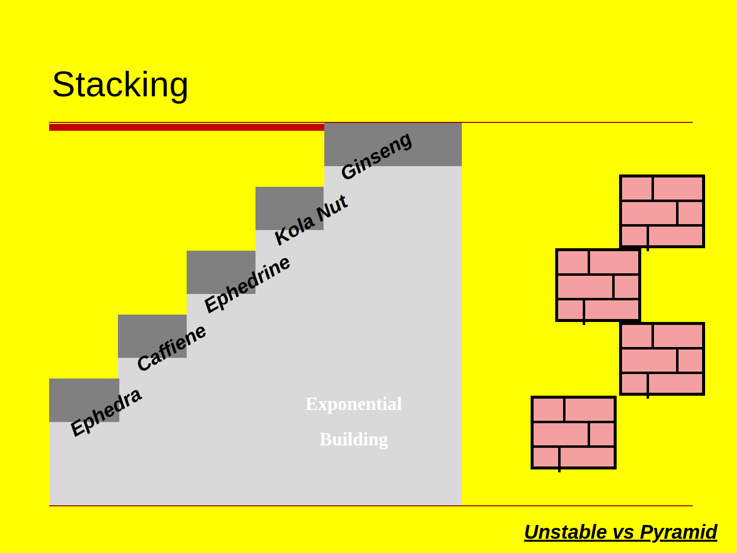Stacking
Ginseng Kola Nut Ephedrine Caffiene Ephedra
Exponential
Building
Unstable vs Pyramid